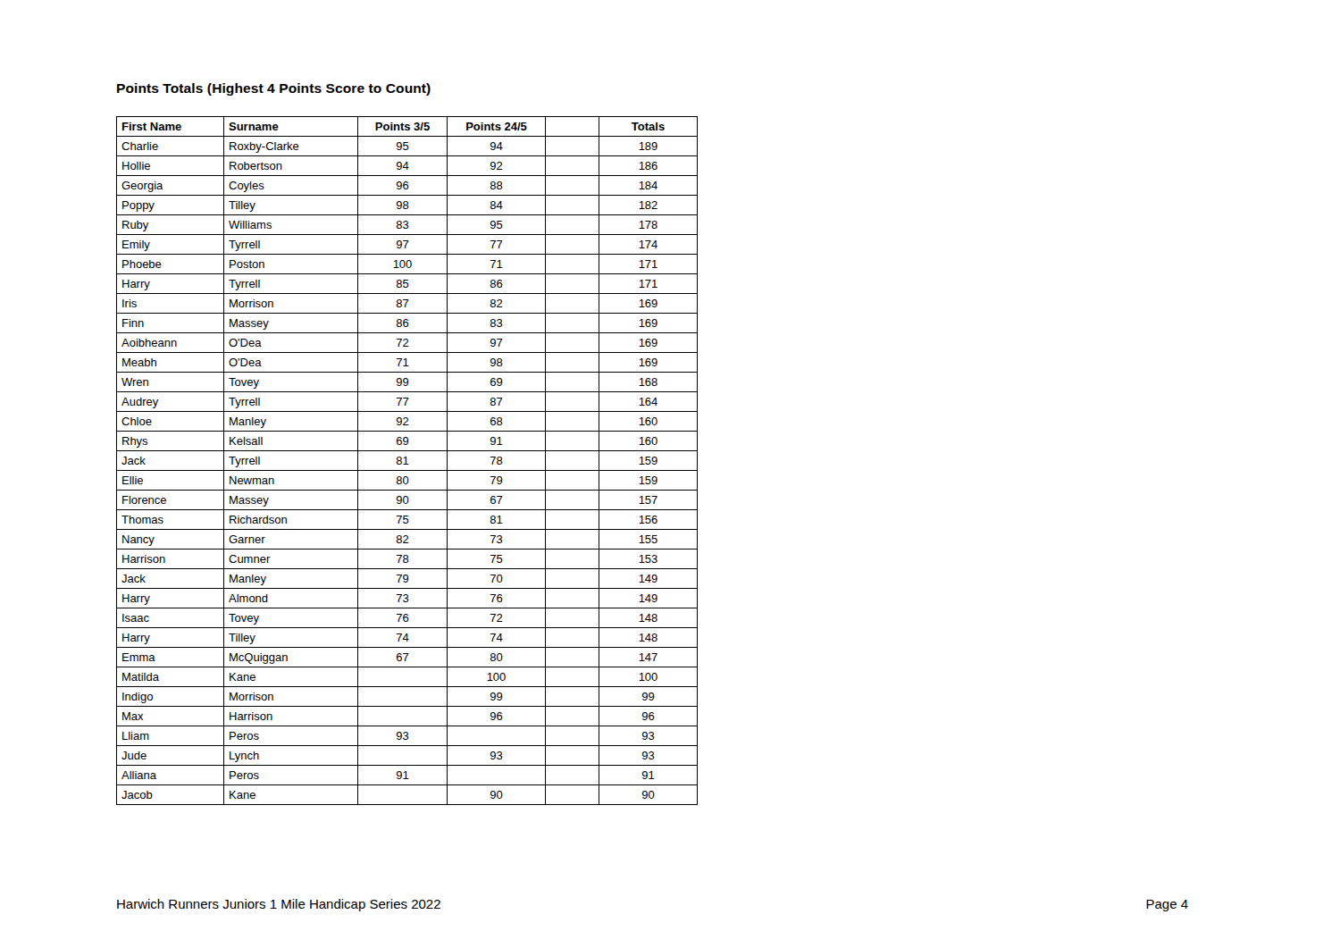Points Totals (Highest 4 Points Score to Count)
| First Name | Surname | Points 3/5 | Points 24/5 | | Totals |
| --- | --- | --- | --- | --- | --- |
| Charlie | Roxby-Clarke | 95 | 94 | | 189 |
| Hollie | Robertson | 94 | 92 | | 186 |
| Georgia | Coyles | 96 | 88 | | 184 |
| Poppy | Tilley | 98 | 84 | | 182 |
| Ruby | Williams | 83 | 95 | | 178 |
| Emily | Tyrrell | 97 | 77 | | 174 |
| Phoebe | Poston | 100 | 71 | | 171 |
| Harry | Tyrrell | 85 | 86 | | 171 |
| Iris | Morrison | 87 | 82 | | 169 |
| Finn | Massey | 86 | 83 | | 169 |
| Aoibheann | O'Dea | 72 | 97 | | 169 |
| Meabh | O'Dea | 71 | 98 | | 169 |
| Wren | Tovey | 99 | 69 | | 168 |
| Audrey | Tyrrell | 77 | 87 | | 164 |
| Chloe | Manley | 92 | 68 | | 160 |
| Rhys | Kelsall | 69 | 91 | | 160 |
| Jack | Tyrrell | 81 | 78 | | 159 |
| Ellie | Newman | 80 | 79 | | 159 |
| Florence | Massey | 90 | 67 | | 157 |
| Thomas | Richardson | 75 | 81 | | 156 |
| Nancy | Garner | 82 | 73 | | 155 |
| Harrison | Cumner | 78 | 75 | | 153 |
| Jack | Manley | 79 | 70 | | 149 |
| Harry | Almond | 73 | 76 | | 149 |
| Isaac | Tovey | 76 | 72 | | 148 |
| Harry | Tilley | 74 | 74 | | 148 |
| Emma | McQuiggan | 67 | 80 | | 147 |
| Matilda | Kane | | 100 | | 100 |
| Indigo | Morrison | | 99 | | 99 |
| Max | Harrison | | 96 | | 96 |
| Lliam | Peros | 93 | | | 93 |
| Jude | Lynch | | 93 | | 93 |
| Alliana | Peros | 91 | | | 91 |
| Jacob | Kane | | 90 | | 90 |
Harwich Runners Juniors 1 Mile Handicap Series 2022
Page 4